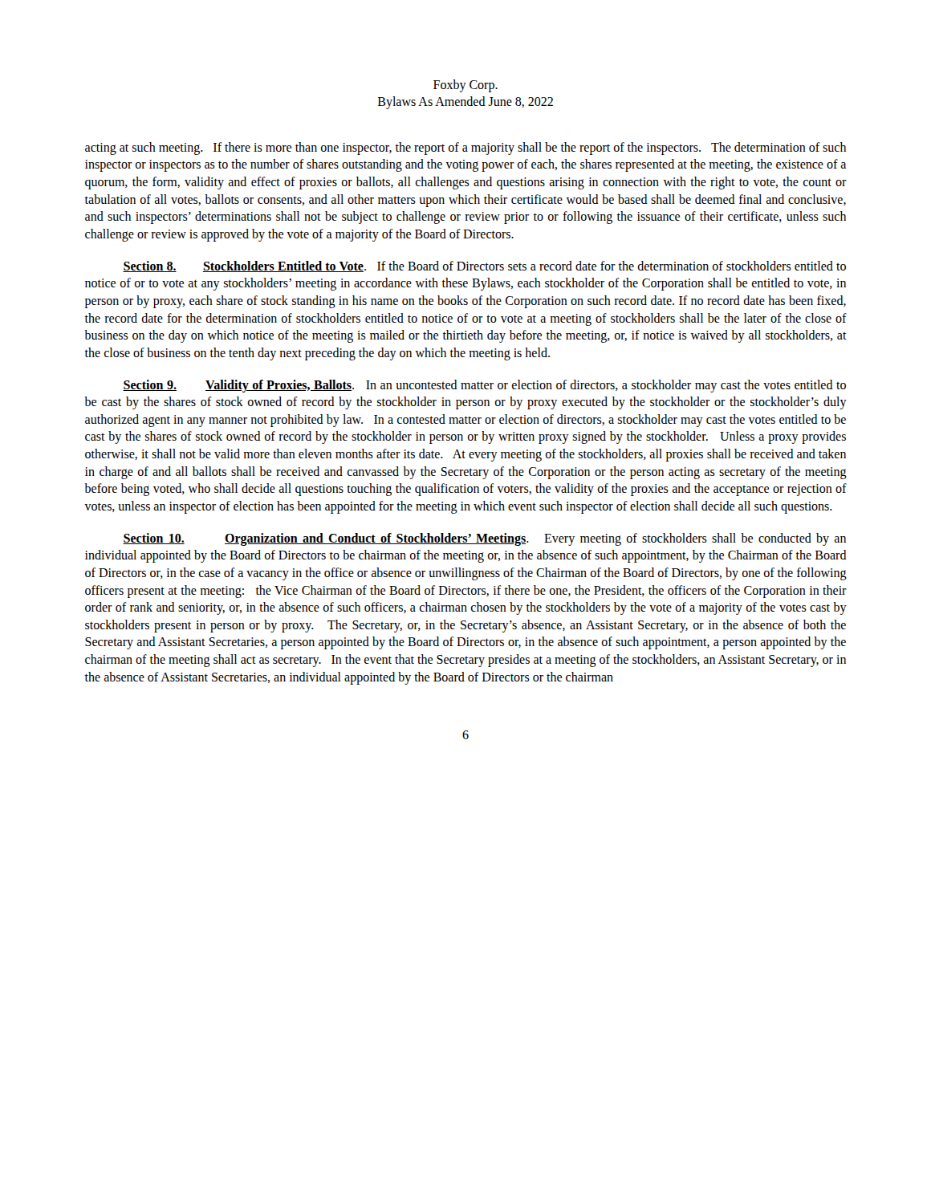Foxby Corp.
Bylaws As Amended June 8, 2022
acting at such meeting. If there is more than one inspector, the report of a majority shall be the report of the inspectors. The determination of such inspector or inspectors as to the number of shares outstanding and the voting power of each, the shares represented at the meeting, the existence of a quorum, the form, validity and effect of proxies or ballots, all challenges and questions arising in connection with the right to vote, the count or tabulation of all votes, ballots or consents, and all other matters upon which their certificate would be based shall be deemed final and conclusive, and such inspectors’ determinations shall not be subject to challenge or review prior to or following the issuance of their certificate, unless such challenge or review is approved by the vote of a majority of the Board of Directors.
Section 8. Stockholders Entitled to Vote. If the Board of Directors sets a record date for the determination of stockholders entitled to notice of or to vote at any stockholders’ meeting in accordance with these Bylaws, each stockholder of the Corporation shall be entitled to vote, in person or by proxy, each share of stock standing in his name on the books of the Corporation on such record date. If no record date has been fixed, the record date for the determination of stockholders entitled to notice of or to vote at a meeting of stockholders shall be the later of the close of business on the day on which notice of the meeting is mailed or the thirtieth day before the meeting, or, if notice is waived by all stockholders, at the close of business on the tenth day next preceding the day on which the meeting is held.
Section 9. Validity of Proxies, Ballots. In an uncontested matter or election of directors, a stockholder may cast the votes entitled to be cast by the shares of stock owned of record by the stockholder in person or by proxy executed by the stockholder or the stockholder’s duly authorized agent in any manner not prohibited by law. In a contested matter or election of directors, a stockholder may cast the votes entitled to be cast by the shares of stock owned of record by the stockholder in person or by written proxy signed by the stockholder. Unless a proxy provides otherwise, it shall not be valid more than eleven months after its date. At every meeting of the stockholders, all proxies shall be received and taken in charge of and all ballots shall be received and canvassed by the Secretary of the Corporation or the person acting as secretary of the meeting before being voted, who shall decide all questions touching the qualification of voters, the validity of the proxies and the acceptance or rejection of votes, unless an inspector of election has been appointed for the meeting in which event such inspector of election shall decide all such questions.
Section 10. Organization and Conduct of Stockholders’ Meetings. Every meeting of stockholders shall be conducted by an individual appointed by the Board of Directors to be chairman of the meeting or, in the absence of such appointment, by the Chairman of the Board of Directors or, in the case of a vacancy in the office or absence or unwillingness of the Chairman of the Board of Directors, by one of the following officers present at the meeting: the Vice Chairman of the Board of Directors, if there be one, the President, the officers of the Corporation in their order of rank and seniority, or, in the absence of such officers, a chairman chosen by the stockholders by the vote of a majority of the votes cast by stockholders present in person or by proxy. The Secretary, or, in the Secretary’s absence, an Assistant Secretary, or in the absence of both the Secretary and Assistant Secretaries, a person appointed by the Board of Directors or, in the absence of such appointment, a person appointed by the chairman of the meeting shall act as secretary. In the event that the Secretary presides at a meeting of the stockholders, an Assistant Secretary, or in the absence of Assistant Secretaries, an individual appointed by the Board of Directors or the chairman
6